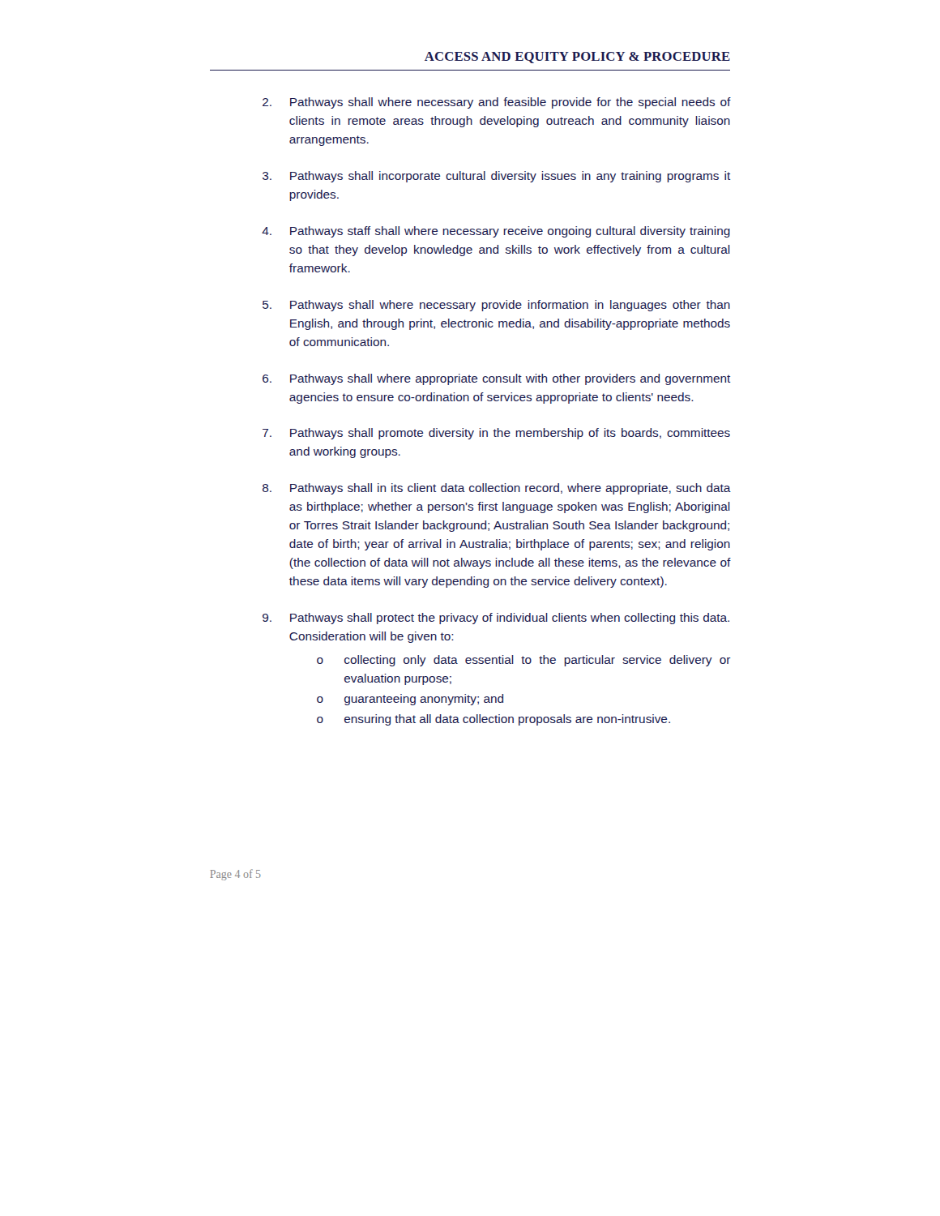ACCESS AND EQUITY POLICY & PROCEDURE
Pathways shall where necessary and feasible provide for the special needs of clients in remote areas through developing outreach and community liaison arrangements.
Pathways shall incorporate cultural diversity issues in any training programs it provides.
Pathways staff shall where necessary receive ongoing cultural diversity training so that they develop knowledge and skills to work effectively from a cultural framework.
Pathways shall where necessary provide information in languages other than English, and through print, electronic media, and disability-appropriate methods of communication.
Pathways shall where appropriate consult with other providers and government agencies to ensure co-ordination of services appropriate to clients' needs.
Pathways shall promote diversity in the membership of its boards, committees and working groups.
Pathways shall in its client data collection record, where appropriate, such data as birthplace; whether a person's first language spoken was English; Aboriginal or Torres Strait Islander background; Australian South Sea Islander background; date of birth; year of arrival in Australia; birthplace of parents; sex; and religion (the collection of data will not always include all these items, as the relevance of these data items will vary depending on the service delivery context).
Pathways shall protect the privacy of individual clients when collecting this data. Consideration will be given to:
collecting only data essential to the particular service delivery or evaluation purpose;
guaranteeing anonymity; and
ensuring that all data collection proposals are non-intrusive.
Page 4 of 5